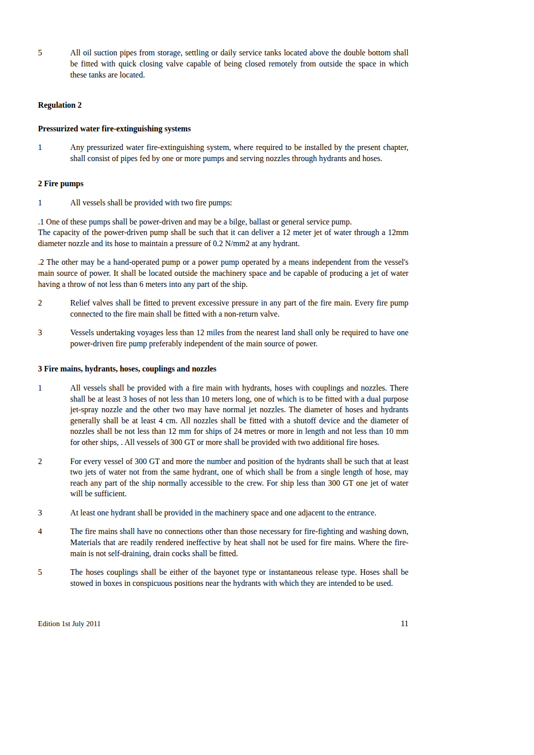5
All oil suction pipes from storage, settling or daily service tanks located above the double bottom shall be fitted with quick closing valve capable of being closed remotely from outside the space in which these tanks are located.
Regulation 2
Pressurized water fire-extinguishing systems
1
Any pressurized water fire-extinguishing system, where required to be installed by the present chapter, shall consist of pipes fed by one or more pumps and serving nozzles through hydrants and hoses.
2 Fire pumps
1
All vessels shall be provided with two fire pumps:
.1 One of these pumps shall be power-driven and may be a bilge, ballast or general service pump.
The capacity of the power-driven pump shall be such that it can deliver a 12 meter jet of water through a 12mm diameter nozzle and its hose to maintain a pressure of 0.2 N/mm2 at any hydrant.
.2 The other may be a hand-operated pump or a power pump operated by a means independent from the vessel's main source of power. It shall be located outside the machinery space and be capable of producing a jet of water having a throw of not less than 6 meters into any part of the ship.
2
Relief valves shall be fitted to prevent excessive pressure in any part of the fire main. Every fire pump connected to the fire main shall be fitted with a non-return valve.
3
Vessels undertaking voyages less than 12 miles from the nearest land shall only be required to have one power-driven fire pump preferably independent of the main source of power.
3 Fire mains, hydrants, hoses, couplings and nozzles
1
All vessels shall be provided with a fire main with hydrants, hoses with couplings and nozzles. There shall be at least 3 hoses of not less than 10 meters long, one of which is to be fitted with a dual purpose jet-spray nozzle and the other two may have normal jet nozzles. The diameter of hoses and hydrants generally shall be at least 4 cm. All nozzles shall be fitted with a shutoff device and the diameter of nozzles shall be not less than 12 mm for ships of 24 metres or more in length and not less than 10 mm for other ships, . All vessels of 300 GT or more shall be provided with two additional fire hoses.
2
For every vessel of 300 GT and more the number and position of the hydrants shall be such that at least two jets of water not from the same hydrant, one of which shall be from a single length of hose, may reach any part of the ship normally accessible to the crew. For ship less than 300 GT one jet of water will be sufficient.
3
At least one hydrant shall be provided in the machinery space and one adjacent to the entrance.
4
The fire mains shall have no connections other than those necessary for fire-fighting and washing down, Materials that are readily rendered ineffective by heat shall not be used for fire mains. Where the fire-main is not self-draining, drain cocks shall be fitted.
5
The hoses couplings shall be either of the bayonet type or instantaneous release type. Hoses shall be stowed in boxes in conspicuous positions near the hydrants with which they are intended to be used.
Edition 1st July 2011 11